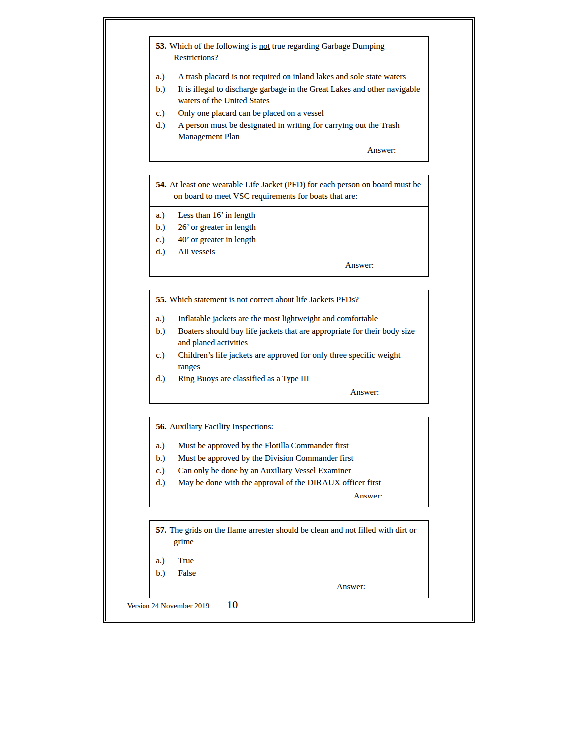53. Which of the following is not true regarding Garbage Dumping Restrictions?
a.) A trash placard is not required on inland lakes and sole state waters
b.) It is illegal to discharge garbage in the Great Lakes and other navigable waters of the United States
c.) Only one placard can be placed on a vessel
d.) A person must be designated in writing for carrying out the Trash Management Plan
Answer:
54. At least one wearable Life Jacket (PFD) for each person on board must be on board to meet VSC requirements for boats that are:
a.) Less than 16’ in length
b.) 26’ or greater in length
c.) 40’ or greater in length
d.) All vessels
Answer:
55. Which statement is not correct about life Jackets PFDs?
a.) Inflatable jackets are the most lightweight and comfortable
b.) Boaters should buy life jackets that are appropriate for their body size and planed activities
c.) Children’s life jackets are approved for only three specific weight ranges
d.) Ring Buoys are classified as a Type III
Answer:
56. Auxiliary Facility Inspections:
a.) Must be approved by the Flotilla Commander first
b.) Must be approved by the Division Commander first
c.) Can only be done by an Auxiliary Vessel Examiner
d.) May be done with the approval of the DIRAUX officer first
Answer:
57. The grids on the flame arrester should be clean and not filled with dirt or grime
a.) True
b.) False
Answer:
Version 24 November 2019 10